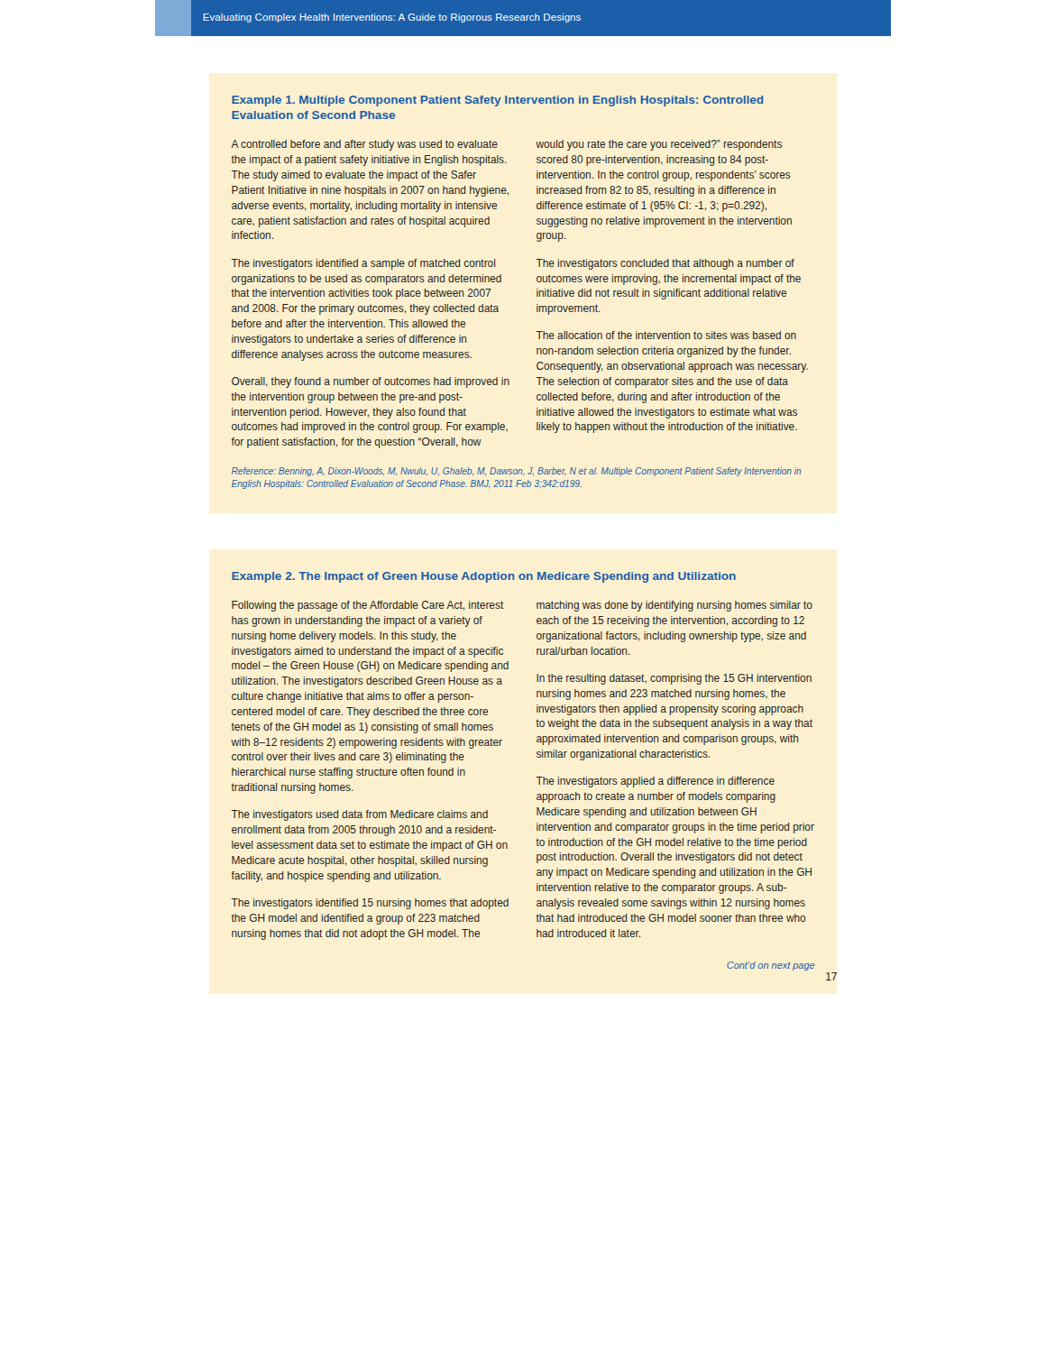Evaluating Complex Health Interventions: A Guide to Rigorous Research Designs
Example 1. Multiple Component Patient Safety Intervention in English Hospitals: Controlled Evaluation of Second Phase
A controlled before and after study was used to evaluate the impact of a patient safety initiative in English hospitals. The study aimed to evaluate the impact of the Safer Patient Initiative in nine hospitals in 2007 on hand hygiene, adverse events, mortality, including mortality in intensive care, patient satisfaction and rates of hospital acquired infection.
The investigators identified a sample of matched control organizations to be used as comparators and determined that the intervention activities took place between 2007 and 2008. For the primary outcomes, they collected data before and after the intervention. This allowed the investigators to undertake a series of difference in difference analyses across the outcome measures.
Overall, they found a number of outcomes had improved in the intervention group between the pre-and post-intervention period. However, they also found that outcomes had improved in the control group. For example, for patient satisfaction, for the question “Overall, how would you rate the care you received?” respondents scored 80 pre-intervention, increasing to 84 post-intervention. In the control group, respondents’ scores increased from 82 to 85, resulting in a difference in difference estimate of 1 (95% CI: -1, 3; p=0.292), suggesting no relative improvement in the intervention group.
The investigators concluded that although a number of outcomes were improving, the incremental impact of the initiative did not result in significant additional relative improvement.
The allocation of the intervention to sites was based on non-random selection criteria organized by the funder. Consequently, an observational approach was necessary. The selection of comparator sites and the use of data collected before, during and after introduction of the initiative allowed the investigators to estimate what was likely to happen without the introduction of the initiative.
Reference: Benning, A, Dixon-Woods, M, Nwulu, U, Ghaleb, M, Dawson, J, Barber, N et al. Multiple Component Patient Safety Intervention in English Hospitals: Controlled Evaluation of Second Phase. BMJ, 2011 Feb 3;342:d199.
Example 2. The Impact of Green House Adoption on Medicare Spending and Utilization
Following the passage of the Affordable Care Act, interest has grown in understanding the impact of a variety of nursing home delivery models. In this study, the investigators aimed to understand the impact of a specific model – the Green House (GH) on Medicare spending and utilization. The investigators described Green House as a culture change initiative that aims to offer a person-centered model of care. They described the three core tenets of the GH model as 1) consisting of small homes with 8–12 residents 2) empowering residents with greater control over their lives and care 3) eliminating the hierarchical nurse staffing structure often found in traditional nursing homes.
The investigators used data from Medicare claims and enrollment data from 2005 through 2010 and a resident-level assessment data set to estimate the impact of GH on Medicare acute hospital, other hospital, skilled nursing facility, and hospice spending and utilization.
The investigators identified 15 nursing homes that adopted the GH model and identified a group of 223 matched nursing homes that did not adopt the GH model. The matching was done by identifying nursing homes similar to each of the 15 receiving the intervention, according to 12 organizational factors, including ownership type, size and rural/urban location.
In the resulting dataset, comprising the 15 GH intervention nursing homes and 223 matched nursing homes, the investigators then applied a propensity scoring approach to weight the data in the subsequent analysis in a way that approximated intervention and comparison groups, with similar organizational characteristics.
The investigators applied a difference in difference approach to create a number of models comparing Medicare spending and utilization between GH intervention and comparator groups in the time period prior to introduction of the GH model relative to the time period post introduction. Overall the investigators did not detect any impact on Medicare spending and utilization in the GH intervention relative to the comparator groups. A sub-analysis revealed some savings within 12 nursing homes that had introduced the GH model sooner than three who had introduced it later.
Cont’d on next page
17